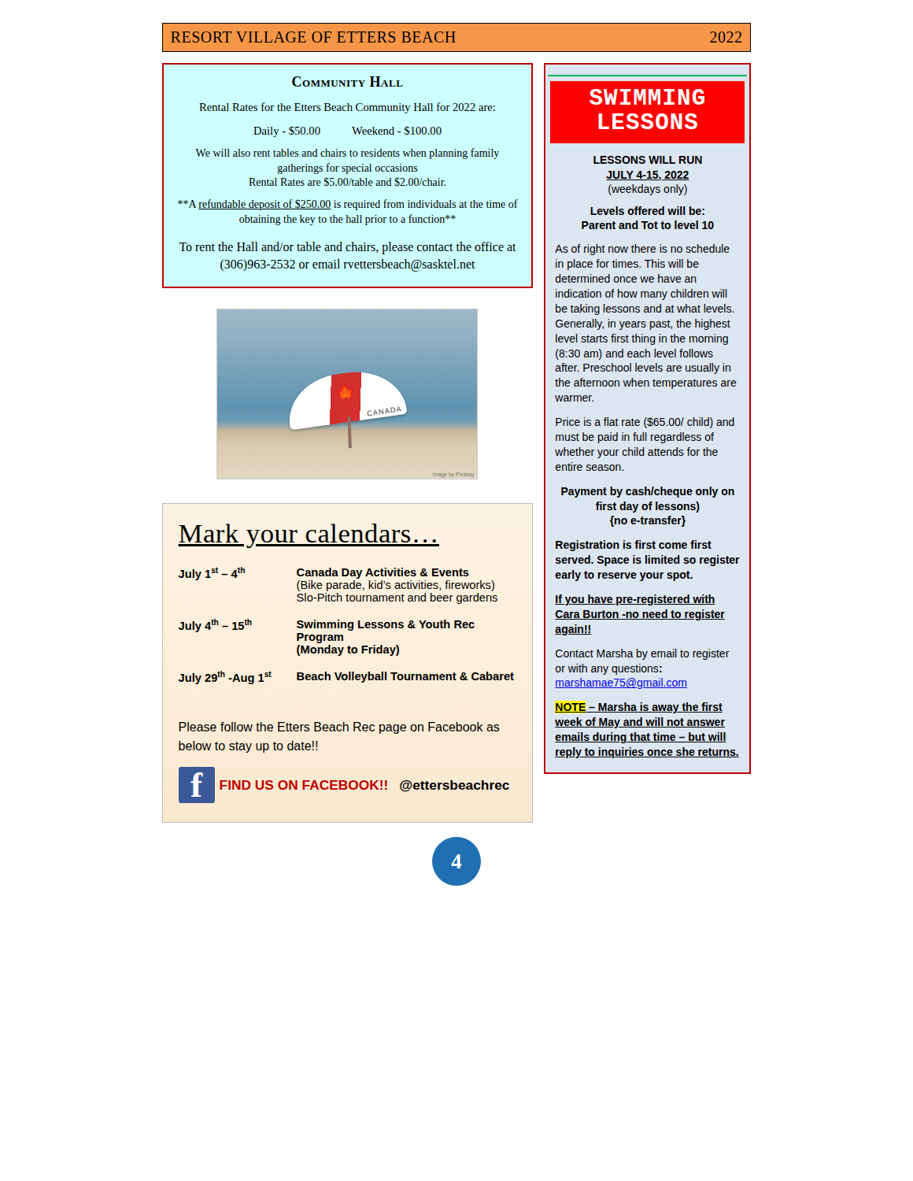Resort Village of Etters Beach 2022
Community Hall
Rental Rates for the Etters Beach Community Hall for 2022 are:
Daily - $50.00 Weekend - $100.00
We will also rent tables and chairs to residents when planning family gatherings for special occasions
Rental Rates are $5.00/table and $2.00/chair.
**A refundable deposit of $250.00 is required from individuals at the time of obtaining the key to the hall prior to a function**
To rent the Hall and/or table and chairs, please contact the office at (306)963-2532 or email rvettersbeach@sasktel.net
🍁
CANADA
Image by Pixabay
Mark your calendars…
| July 1 st – 4 th | Canada Day Activities & Events (Bike parade, kid’s activities, fireworks) Slo-Pitch tournament and beer gardens |
| July 4 th – 15 th | Swimming Lessons & Youth Rec Program (Monday to Friday) |
| July 29 th -Aug 1 st | Beach Volleyball Tournament & Cabaret |
Please follow the Etters Beach Rec page on Facebook as below to stay up to date!!
f FIND US ON FACEBOOK!! @ettersbeachrec
SWIMMING
LESSONS
LESSONS WILL RUN
JULY 4-15, 2022
(weekdays only)
Levels offered will be:
Parent and Tot to level 10
As of right now there is no schedule in place for times. This will be determined once we have an indication of how many children will be taking lessons and at what levels. Generally, in years past, the highest level starts first thing in the morning (8:30 am) and each level follows after. Preschool levels are usually in the afternoon when temperatures are warmer.
Price is a flat rate ($65.00/ child) and must be paid in full regardless of whether your child attends for the entire season.
Payment by cash/cheque only on first day of lessons)
{no e-transfer}
Registration is first come first served. Space is limited so register early to reserve your spot.
If you have pre-registered with Cara Burton -no need to register again!!
Contact Marsha by email to register or with any questions:
marshamae75@gmail.com
NOTE – Marsha is away the first week of May and will not answer emails during that time – but will reply to inquiries once she returns.
4